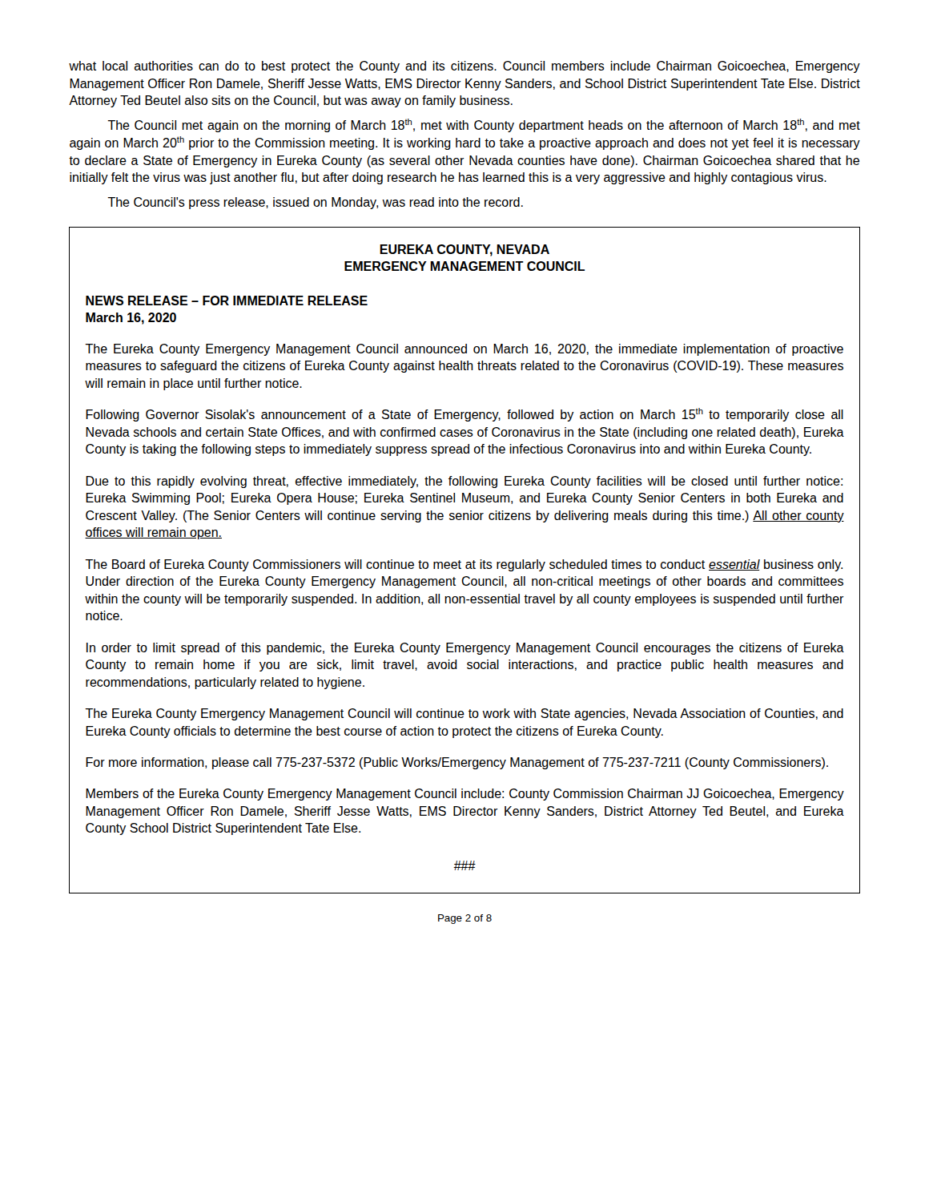what local authorities can do to best protect the County and its citizens. Council members include Chairman Goicoechea, Emergency Management Officer Ron Damele, Sheriff Jesse Watts, EMS Director Kenny Sanders, and School District Superintendent Tate Else. District Attorney Ted Beutel also sits on the Council, but was away on family business.
The Council met again on the morning of March 18th, met with County department heads on the afternoon of March 18th, and met again on March 20th prior to the Commission meeting. It is working hard to take a proactive approach and does not yet feel it is necessary to declare a State of Emergency in Eureka County (as several other Nevada counties have done). Chairman Goicoechea shared that he initially felt the virus was just another flu, but after doing research he has learned this is a very aggressive and highly contagious virus.
The Council's press release, issued on Monday, was read into the record.
EUREKA COUNTY, NEVADA
EMERGENCY MANAGEMENT COUNCIL
NEWS RELEASE – FOR IMMEDIATE RELEASE
March 16, 2020
The Eureka County Emergency Management Council announced on March 16, 2020, the immediate implementation of proactive measures to safeguard the citizens of Eureka County against health threats related to the Coronavirus (COVID-19). These measures will remain in place until further notice.
Following Governor Sisolak's announcement of a State of Emergency, followed by action on March 15th to temporarily close all Nevada schools and certain State Offices, and with confirmed cases of Coronavirus in the State (including one related death), Eureka County is taking the following steps to immediately suppress spread of the infectious Coronavirus into and within Eureka County.
Due to this rapidly evolving threat, effective immediately, the following Eureka County facilities will be closed until further notice: Eureka Swimming Pool; Eureka Opera House; Eureka Sentinel Museum, and Eureka County Senior Centers in both Eureka and Crescent Valley. (The Senior Centers will continue serving the senior citizens by delivering meals during this time.) All other county offices will remain open.
The Board of Eureka County Commissioners will continue to meet at its regularly scheduled times to conduct essential business only. Under direction of the Eureka County Emergency Management Council, all non-critical meetings of other boards and committees within the county will be temporarily suspended. In addition, all non-essential travel by all county employees is suspended until further notice.
In order to limit spread of this pandemic, the Eureka County Emergency Management Council encourages the citizens of Eureka County to remain home if you are sick, limit travel, avoid social interactions, and practice public health measures and recommendations, particularly related to hygiene.
The Eureka County Emergency Management Council will continue to work with State agencies, Nevada Association of Counties, and Eureka County officials to determine the best course of action to protect the citizens of Eureka County.
For more information, please call 775-237-5372 (Public Works/Emergency Management of 775-237-7211 (County Commissioners).
Members of the Eureka County Emergency Management Council include: County Commission Chairman JJ Goicoechea, Emergency Management Officer Ron Damele, Sheriff Jesse Watts, EMS Director Kenny Sanders, District Attorney Ted Beutel, and Eureka County School District Superintendent Tate Else.
###
Page 2 of 8